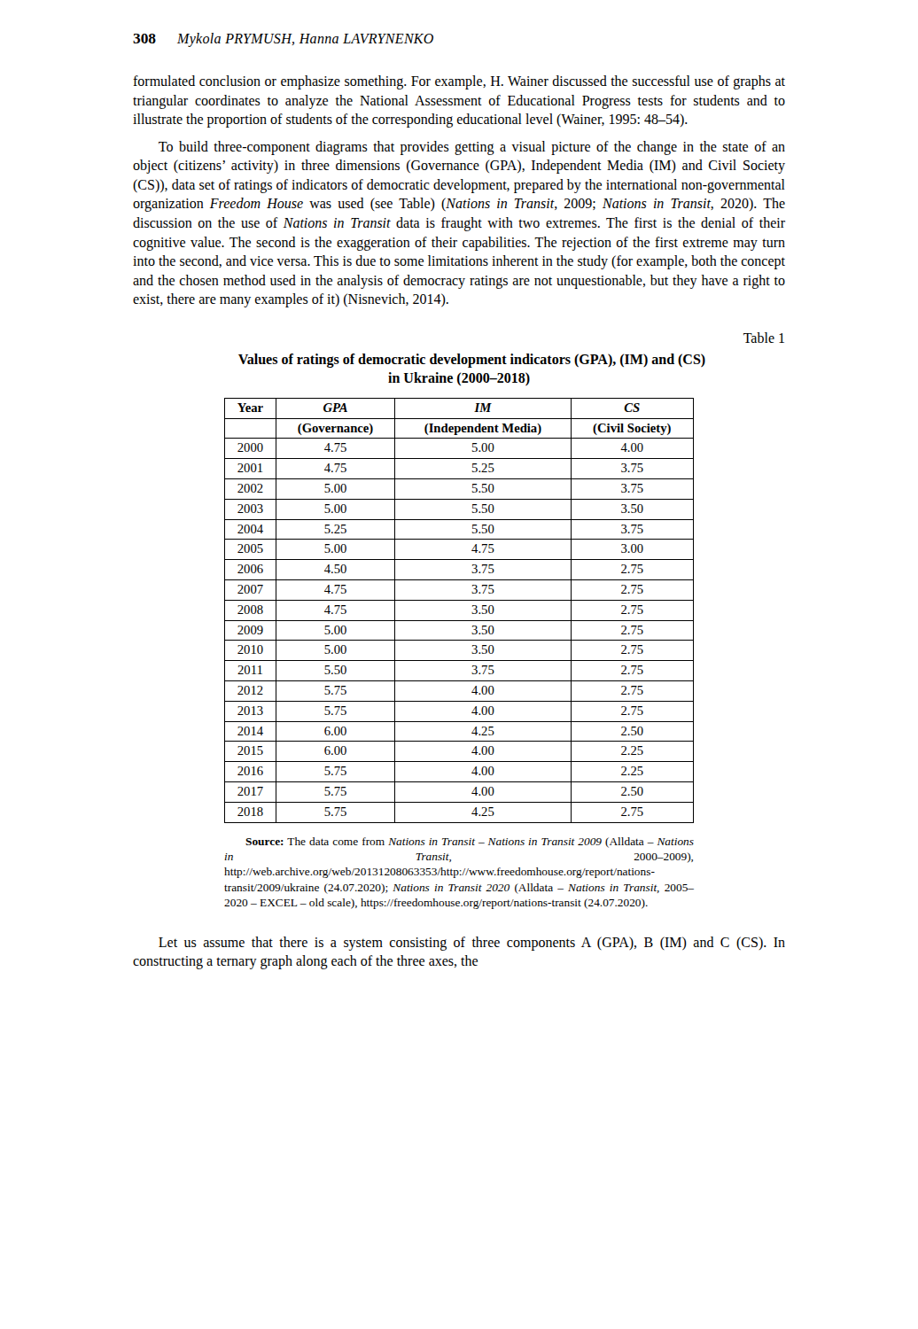308 Mykola PRYMUSH, Hanna LAVRYNENKO
formulated conclusion or emphasize something. For example, H. Wainer discussed the successful use of graphs at triangular coordinates to analyze the National Assessment of Educational Progress tests for students and to illustrate the proportion of students of the corresponding educational level (Wainer, 1995: 48–54).
To build three-component diagrams that provides getting a visual picture of the change in the state of an object (citizens’ activity) in three dimensions (Governance (GPA), Independent Media (IM) and Civil Society (CS)), data set of ratings of indicators of democratic development, prepared by the international non-governmental organization Freedom House was used (see Table) (Nations in Transit, 2009; Nations in Transit, 2020). The discussion on the use of Nations in Transit data is fraught with two extremes. The first is the denial of their cognitive value. The second is the exaggeration of their capabilities. The rejection of the first extreme may turn into the second, and vice versa. This is due to some limitations inherent in the study (for example, both the concept and the chosen method used in the analysis of democracy ratings are not unquestionable, but they have a right to exist, there are many examples of it) (Nisnevich, 2014).
Table 1
Values of ratings of democratic development indicators (GPA), (IM) and (CS)
in Ukraine (2000–2018)
| Year | GPA | IM | CS |
| --- | --- | --- | --- |
| | (Governance) | (Independent Media) | (Civil Society) |
| 2000 | 4.75 | 5.00 | 4.00 |
| 2001 | 4.75 | 5.25 | 3.75 |
| 2002 | 5.00 | 5.50 | 3.75 |
| 2003 | 5.00 | 5.50 | 3.50 |
| 2004 | 5.25 | 5.50 | 3.75 |
| 2005 | 5.00 | 4.75 | 3.00 |
| 2006 | 4.50 | 3.75 | 2.75 |
| 2007 | 4.75 | 3.75 | 2.75 |
| 2008 | 4.75 | 3.50 | 2.75 |
| 2009 | 5.00 | 3.50 | 2.75 |
| 2010 | 5.00 | 3.50 | 2.75 |
| 2011 | 5.50 | 3.75 | 2.75 |
| 2012 | 5.75 | 4.00 | 2.75 |
| 2013 | 5.75 | 4.00 | 2.75 |
| 2014 | 6.00 | 4.25 | 2.50 |
| 2015 | 6.00 | 4.00 | 2.25 |
| 2016 | 5.75 | 4.00 | 2.25 |
| 2017 | 5.75 | 4.00 | 2.50 |
| 2018 | 5.75 | 4.25 | 2.75 |
Source: The data come from Nations in Transit – Nations in Transit 2009 (Alldata – Nations in Transit, 2000–2009), http://web.archive.org/web/20131208063353/http://www.freedomhouse.org/report/nations-transit/2009/ukraine (24.07.2020); Nations in Transit 2020 (Alldata – Nations in Transit, 2005–2020 – EXCEL – old scale), https://freedomhouse.org/report/nations-transit (24.07.2020).
Let us assume that there is a system consisting of three components A (GPA), B (IM) and C (CS). In constructing a ternary graph along each of the three axes, the